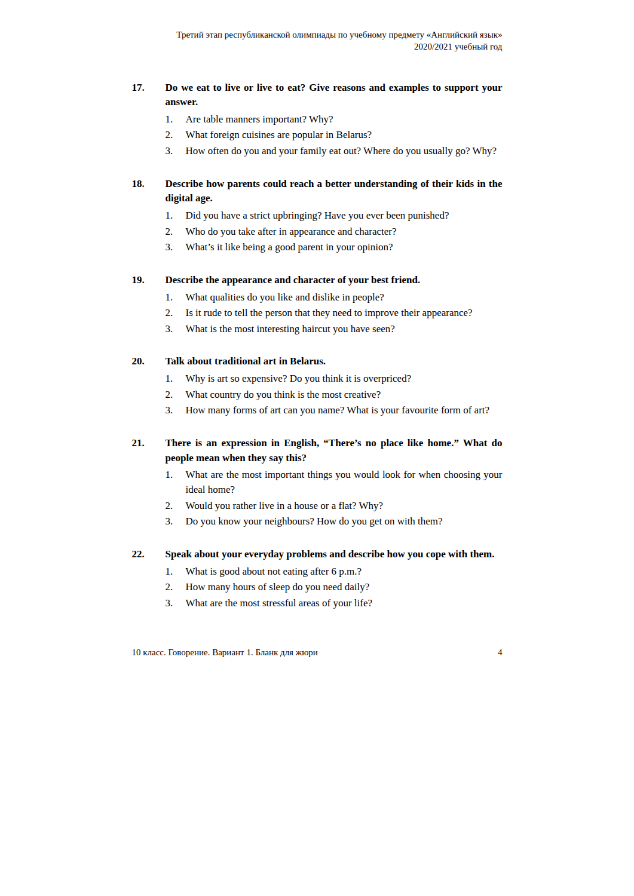Третий этап республиканской олимпиады по учебному предмету «Английский язык»
2020/2021 учебный год
17.
Do we eat to live or live to eat? Give reasons and examples to support your answer.
1. Are table manners important? Why?
2. What foreign cuisines are popular in Belarus?
3. How often do you and your family eat out? Where do you usually go? Why?
18.
Describe how parents could reach a better understanding of their kids in the digital age.
1. Did you have a strict upbringing? Have you ever been punished?
2. Who do you take after in appearance and character?
3. What’s it like being a good parent in your opinion?
19.
Describe the appearance and character of your best friend.
1. What qualities do you like and dislike in people?
2. Is it rude to tell the person that they need to improve their appearance?
3. What is the most interesting haircut you have seen?
20.
Talk about traditional art in Belarus.
1. Why is art so expensive? Do you think it is overpriced?
2. What country do you think is the most creative?
3. How many forms of art can you name? What is your favourite form of art?
21.
There is an expression in English, “There’s no place like home.” What do people mean when they say this?
1. What are the most important things you would look for when choosing your ideal home?
2. Would you rather live in a house or a flat? Why?
3. Do you know your neighbours? How do you get on with them?
22.
Speak about your everyday problems and describe how you cope with them.
1. What is good about not eating after 6 p.m.?
2. How many hours of sleep do you need daily?
3. What are the most stressful areas of your life?
10 класс. Говорение. Вариант 1. Бланк для жюри 4